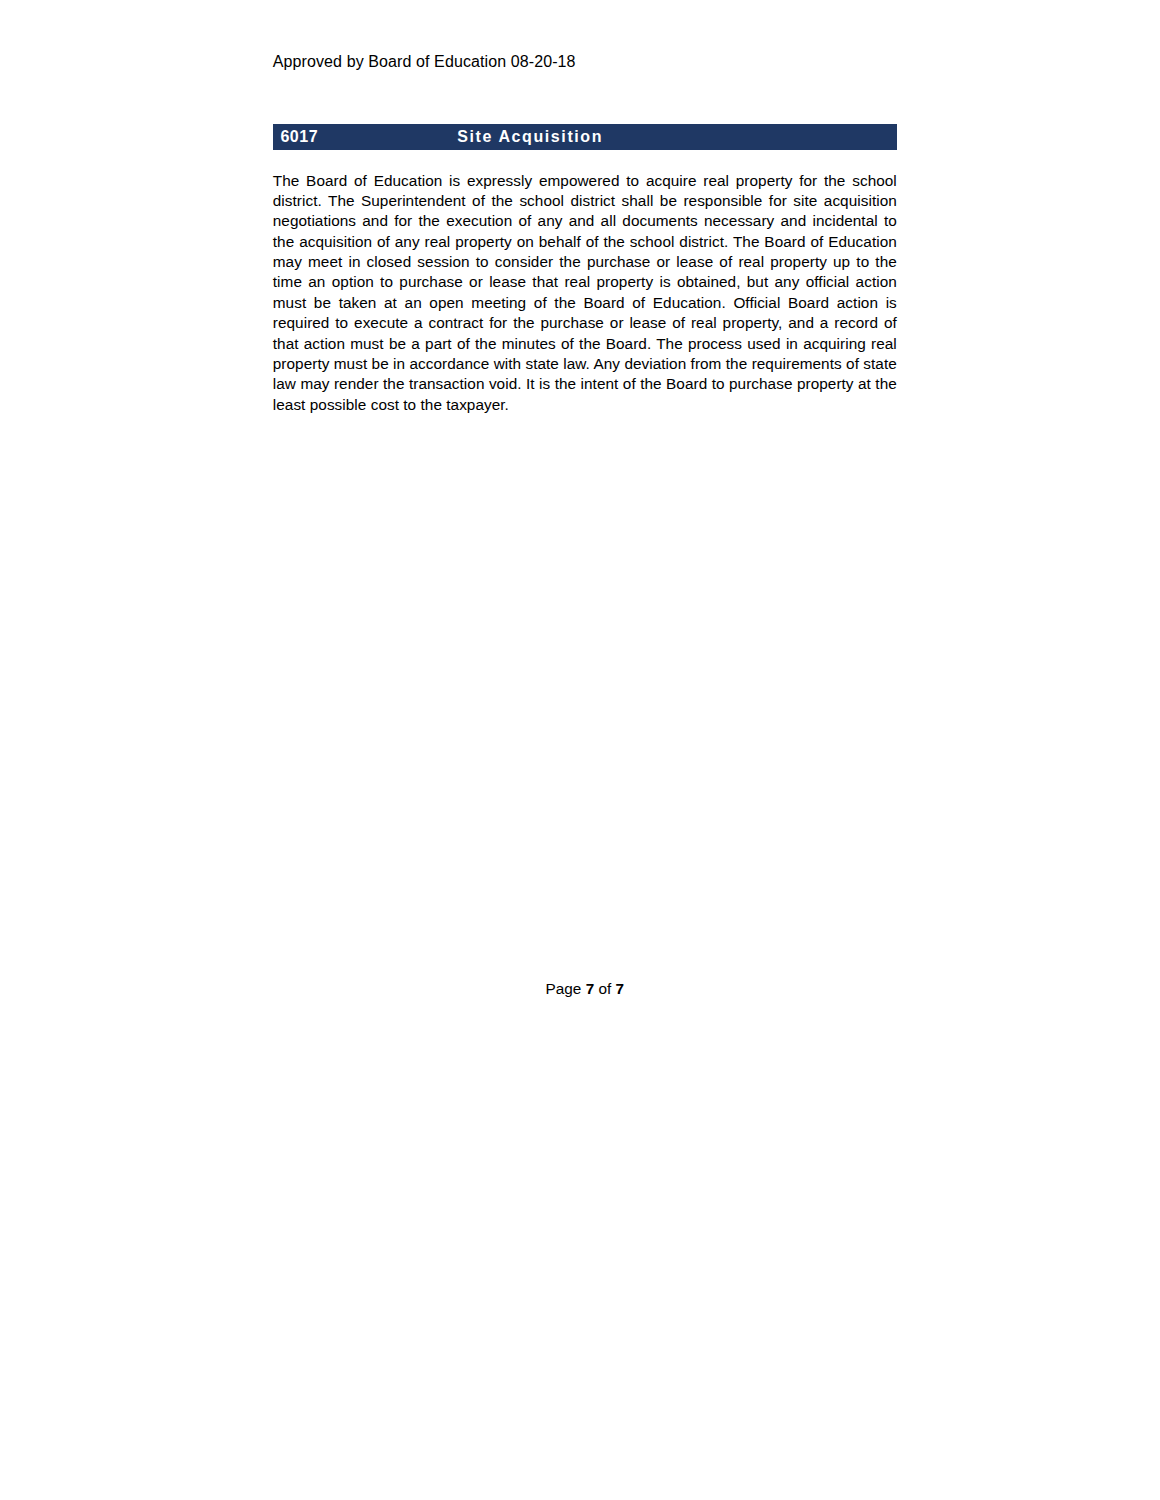Approved by Board of Education 08-20-18
6017 Site Acquisition
The Board of Education is expressly empowered to acquire real property for the school district. The Superintendent of the school district shall be responsible for site acquisition negotiations and for the execution of any and all documents necessary and incidental to the acquisition of any real property on behalf of the school district. The Board of Education may meet in closed session to consider the purchase or lease of real property up to the time an option to purchase or lease that real property is obtained, but any official action must be taken at an open meeting of the Board of Education. Official Board action is required to execute a contract for the purchase or lease of real property, and a record of that action must be a part of the minutes of the Board. The process used in acquiring real property must be in accordance with state law. Any deviation from the requirements of state law may render the transaction void. It is the intent of the Board to purchase property at the least possible cost to the taxpayer.
Page 7 of 7